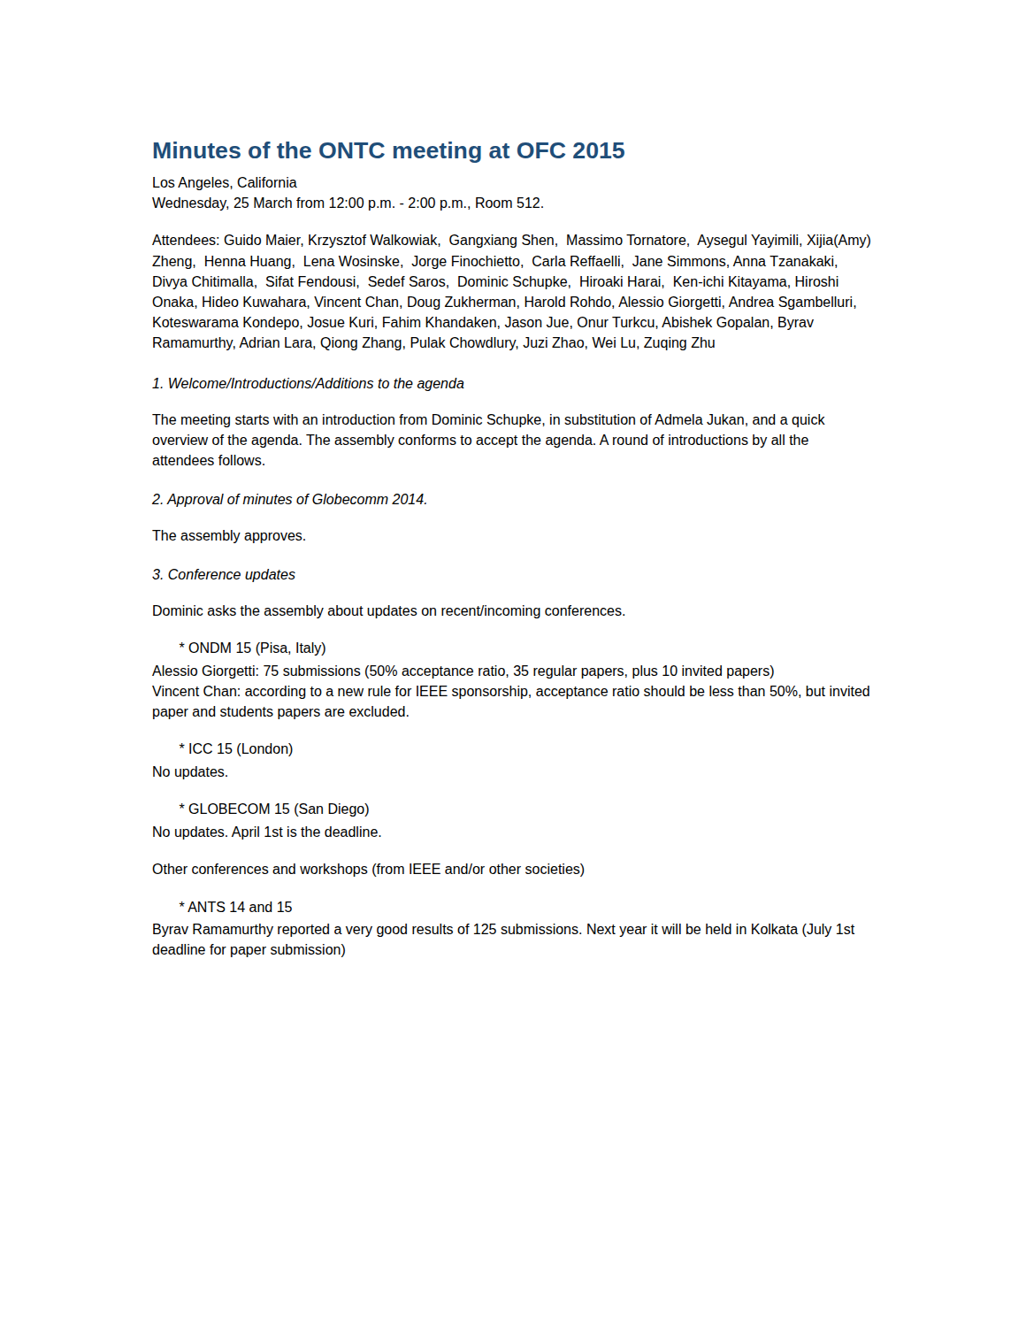Minutes of the ONTC meeting at OFC 2015
Los Angeles, California
Wednesday, 25 March from 12:00 p.m. - 2:00 p.m., Room 512.
Attendees: Guido Maier, Krzysztof Walkowiak, Gangxiang Shen, Massimo Tornatore, Aysegul Yayimili, Xijia(Amy) Zheng, Henna Huang, Lena Wosinske, Jorge Finochietto, Carla Reffaelli, Jane Simmons, Anna Tzanakaki, Divya Chitimalla, Sifat Fendousi, Sedef Saros, Dominic Schupke, Hiroaki Harai, Ken-ichi Kitayama, Hiroshi Onaka, Hideo Kuwahara, Vincent Chan, Doug Zukherman, Harold Rohdo, Alessio Giorgetti, Andrea Sgambelluri, Koteswarama Kondepo, Josue Kuri, Fahim Khandaken, Jason Jue, Onur Turkcu, Abishek Gopalan, Byrav Ramamurthy, Adrian Lara, Qiong Zhang, Pulak Chowdlury, Juzi Zhao, Wei Lu, Zuqing Zhu
1. Welcome/Introductions/Additions to the agenda
The meeting starts with an introduction from Dominic Schupke, in substitution of Admela Jukan, and a quick overview of the agenda. The assembly conforms to accept the agenda. A round of introductions by all the attendees follows.
2. Approval of minutes of Globecomm 2014.
The assembly approves.
3. Conference updates
Dominic asks the assembly about updates on recent/incoming conferences.
* ONDM 15 (Pisa, Italy)
Alessio Giorgetti: 75 submissions (50% acceptance ratio, 35 regular papers, plus 10 invited papers)
Vincent Chan: according to a new rule for IEEE sponsorship, acceptance ratio should be less than 50%, but invited paper and students papers are excluded.
* ICC 15 (London)
No updates.
* GLOBECOM 15 (San Diego)
No updates. April 1st is the deadline.
Other conferences and workshops (from IEEE and/or other societies)
* ANTS 14 and 15
Byrav Ramamurthy reported a very good results of 125 submissions. Next year it will be held in Kolkata (July 1st deadline for paper submission)